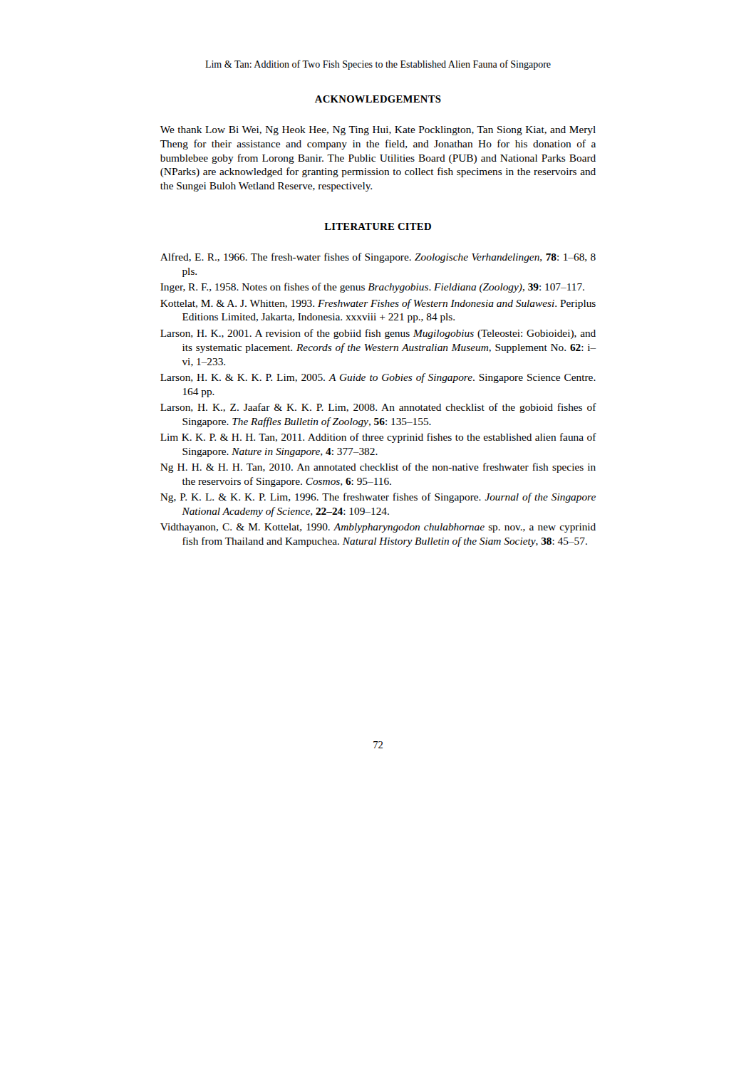Lim & Tan: Addition of Two Fish Species to the Established Alien Fauna of Singapore
ACKNOWLEDGEMENTS
We thank Low Bi Wei, Ng Heok Hee, Ng Ting Hui, Kate Pocklington, Tan Siong Kiat, and Meryl Theng for their assistance and company in the field, and Jonathan Ho for his donation of a bumblebee goby from Lorong Banir. The Public Utilities Board (PUB) and National Parks Board (NParks) are acknowledged for granting permission to collect fish specimens in the reservoirs and the Sungei Buloh Wetland Reserve, respectively.
LITERATURE CITED
Alfred, E. R., 1966. The fresh-water fishes of Singapore. Zoologische Verhandelingen, 78: 1–68, 8 pls.
Inger, R. F., 1958. Notes on fishes of the genus Brachygobius. Fieldiana (Zoology), 39: 107–117.
Kottelat, M. & A. J. Whitten, 1993. Freshwater Fishes of Western Indonesia and Sulawesi. Periplus Editions Limited, Jakarta, Indonesia. xxxviii + 221 pp., 84 pls.
Larson, H. K., 2001. A revision of the gobiid fish genus Mugilogobius (Teleostei: Gobioidei), and its systematic placement. Records of the Western Australian Museum, Supplement No. 62: i–vi, 1–233.
Larson, H. K. & K. K. P. Lim, 2005. A Guide to Gobies of Singapore. Singapore Science Centre. 164 pp.
Larson, H. K., Z. Jaafar & K. K. P. Lim, 2008. An annotated checklist of the gobioid fishes of Singapore. The Raffles Bulletin of Zoology, 56: 135–155.
Lim K. K. P. & H. H. Tan, 2011. Addition of three cyprinid fishes to the established alien fauna of Singapore. Nature in Singapore, 4: 377–382.
Ng H. H. & H. H. Tan, 2010. An annotated checklist of the non-native freshwater fish species in the reservoirs of Singapore. Cosmos, 6: 95–116.
Ng, P. K. L. & K. K. P. Lim, 1996. The freshwater fishes of Singapore. Journal of the Singapore National Academy of Science, 22–24: 109–124.
Vidthayanon, C. & M. Kottelat, 1990. Amblypharyngodon chulabhornae sp. nov., a new cyprinid fish from Thailand and Kampuchea. Natural History Bulletin of the Siam Society, 38: 45–57.
72